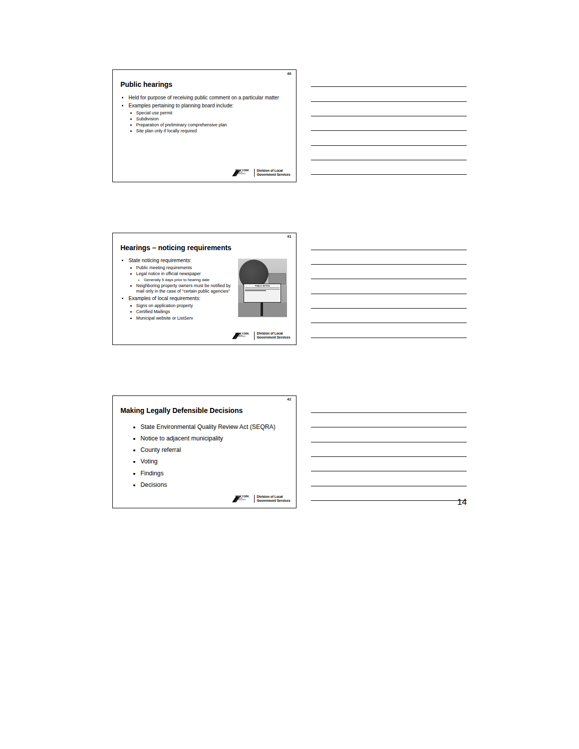40
Public hearings
Held for purpose of receiving public comment on a particular matter
Examples pertaining to planning board include:
Special use permit
Subdivision
Preparation of preliminary comprehensive plan
Site plan only if locally required
NEW YORK
STATE OF
OPPORTUNITY.
Division of Local
Government Services
41
Hearings – noticing requirements
State noticing requirements:
Public meeting requirements
Legal notice in official newspaper
Generally 5 days prior to hearing date
Neighboring property owners must be notified by mail only in the case of "certain public agencies"
Examples of local requirements:
Signs on application property
Certified Mailings
Municipal website or ListServ
PUBLIC NOTICE
NEW YORK
STATE OF
OPPORTUNITY.
Division of Local
Government Services
42
Making Legally Defensible Decisions
State Environmental Quality Review Act (SEQRA)
Notice to adjacent municipality
County referral
Voting
Findings
Decisions
NEW YORK
STATE OF
OPPORTUNITY.
Division of Local
Government Services
14